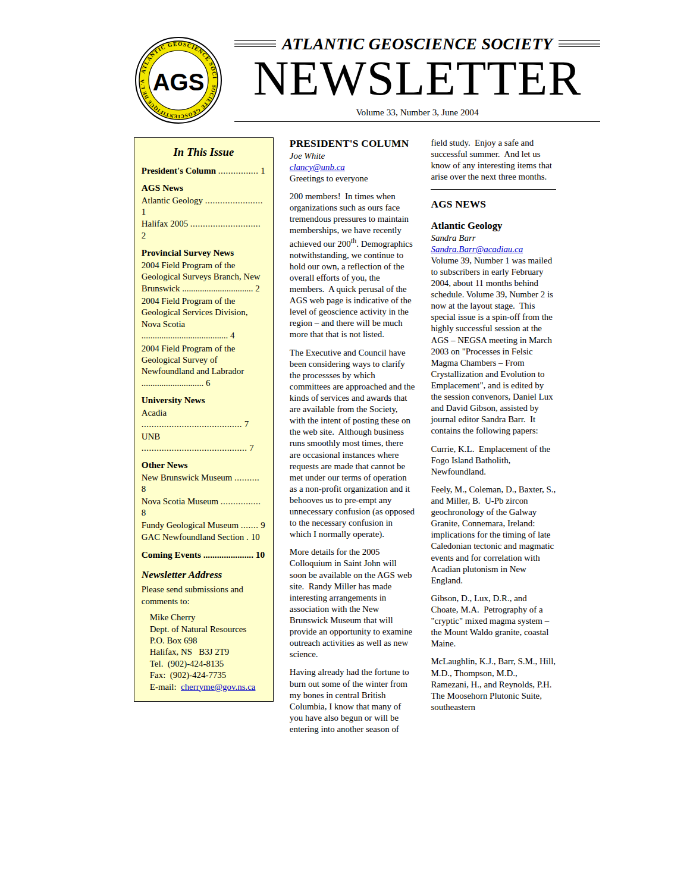ATLANTIC GEOSCIENCE SOCIETY SOCIÉTÉ GÉOSCIENTIFIQUE DE L'ATLANTIQUE AGS
ATLANTIC GEOSCIENCE SOCIETY
NEWSLETTER
Volume 33, Number 3, June 2004
In This Issue
President's Column ................ 1
AGS News
Atlantic Geology ....................... 1
Halifax 2005 ............................ 2
Provincial Survey News
2004 Field Program of the Geological Surveys Branch, New Brunswick ................................ 2
2004 Field Program of the Geological Services Division, Nova Scotia ....................................... 4
2004 Field Program of the Geological Survey of Newfoundland and Labrador ............................ 6
University News
Acadia ........................................ 7
UNB .......................................... 7
Other News
New Brunswick Museum .......... 8
Nova Scotia Museum ................ 8
Fundy Geological Museum ....... 9
GAC Newfoundland Section . 10
Coming Events ...................... 10
Newsletter Address
Please send submissions and comments to:
Mike Cherry
Dept. of Natural Resources
P.O. Box 698
Halifax, NS B3J 2T9
Tel. (902)-424-8135
Fax: (902)-424-7735
E-mail: cherryme@gov.ns.ca
PRESIDENT'S COLUMN
Joe White
clancy@unb.ca
Greetings to everyone
200 members! In times when organizations such as ours face tremendous pressures to maintain memberships, we have recently achieved our 200th. Demographics notwithstanding, we continue to hold our own, a reflection of the overall efforts of you, the members. A quick perusal of the AGS web page is indicative of the level of geoscience activity in the region – and there will be much more that that is not listed.
The Executive and Council have been considering ways to clarify the processses by which committees are approached and the kinds of services and awards that are available from the Society, with the intent of posting these on the web site. Although business runs smoothly most times, there are occasional instances where requests are made that cannot be met under our terms of operation as a non-profit organization and it behooves us to pre-empt any unnecessary confusion (as opposed to the necessary confusion in which I normally operate).
More details for the 2005 Colloquium in Saint John will soon be available on the AGS web site. Randy Miller has made interesting arrangements in association with the New Brunswick Museum that will provide an opportunity to examine outreach activities as well as new science.
Having already had the fortune to burn out some of the winter from my bones in central British Columbia, I know that many of you have also begun or will be entering into another season of
field study. Enjoy a safe and successful summer. And let us know of any interesting items that arise over the next three months.
AGS NEWS
Atlantic Geology
Sandra Barr
Sandra.Barr@acadiau.ca
Volume 39, Number 1 was mailed to subscribers in early February 2004, about 11 months behind schedule. Volume 39, Number 2 is now at the layout stage. This special issue is a spin-off from the highly successful session at the AGS – NEGSA meeting in March 2003 on "Processes in Felsic Magma Chambers – From Crystallization and Evolution to Emplacement", and is edited by the session convenors, Daniel Lux and David Gibson, assisted by journal editor Sandra Barr. It contains the following papers:
Currie, K.L. Emplacement of the Fogo Island Batholith, Newfoundland.
Feely, M., Coleman, D., Baxter, S., and Miller, B. U-Pb zircon geochronology of the Galway Granite, Connemara, Ireland: implications for the timing of late Caledonian tectonic and magmatic events and for correlation with Acadian plutonism in New England.
Gibson, D., Lux, D.R., and Choate, M.A. Petrography of a "cryptic" mixed magma system – the Mount Waldo granite, coastal Maine.
McLaughlin, K.J., Barr, S.M., Hill, M.D., Thompson, M.D., Ramezani, H., and Reynolds, P.H. The Moosehorn Plutonic Suite, southeastern